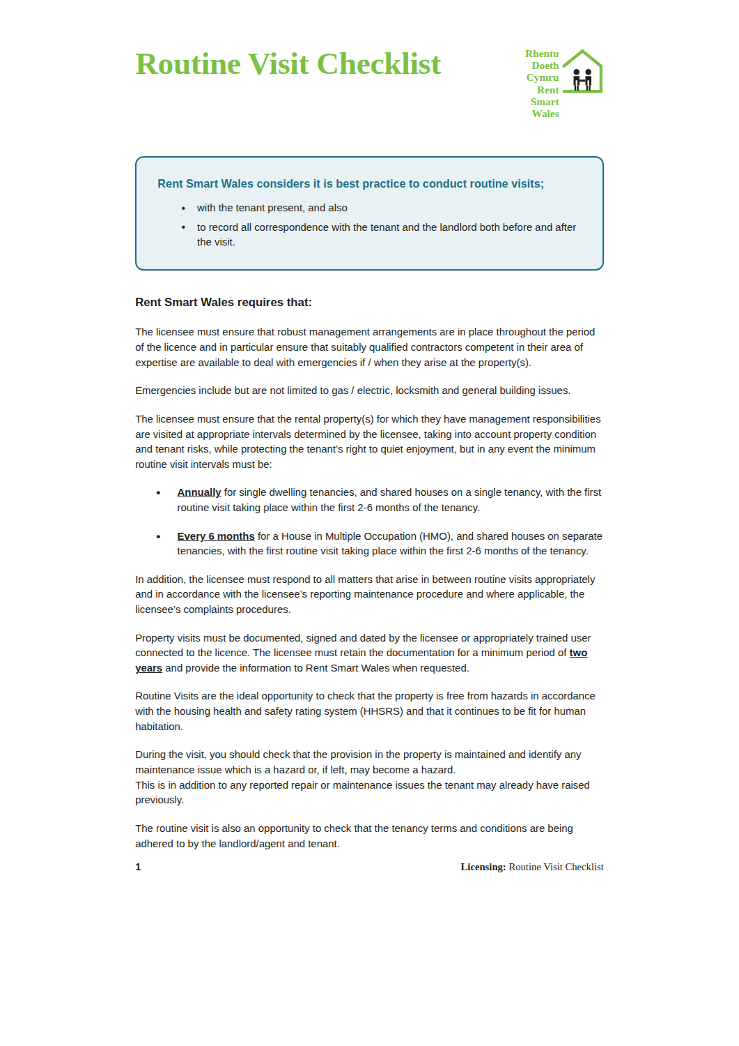Routine Visit Checklist
Rhentu
Doeth
Cymru
Rent
Smart
Wales
Rent Smart Wales considers it is best practice to conduct routine visits;
with the tenant present, and also
to record all correspondence with the tenant and the landlord both before and after the visit.
Rent Smart Wales requires that:
The licensee must ensure that robust management arrangements are in place throughout the period of the licence and in particular ensure that suitably qualified contractors competent in their area of expertise are available to deal with emergencies if / when they arise at the property(s).
Emergencies include but are not limited to gas / electric, locksmith and general building issues.
The licensee must ensure that the rental property(s) for which they have management responsibilities are visited at appropriate intervals determined by the licensee, taking into account property condition and tenant risks, while protecting the tenant’s right to quiet enjoyment, but in any event the minimum routine visit intervals must be:
Annually for single dwelling tenancies, and shared houses on a single tenancy, with the first routine visit taking place within the first 2-6 months of the tenancy.
Every 6 months for a House in Multiple Occupation (HMO), and shared houses on separate tenancies, with the first routine visit taking place within the first 2-6 months of the tenancy.
In addition, the licensee must respond to all matters that arise in between routine visits appropriately and in accordance with the licensee’s reporting maintenance procedure and where applicable, the licensee’s complaints procedures.
Property visits must be documented, signed and dated by the licensee or appropriately trained user connected to the licence. The licensee must retain the documentation for a minimum period of two years and provide the information to Rent Smart Wales when requested.
Routine Visits are the ideal opportunity to check that the property is free from hazards in accordance with the housing health and safety rating system (HHSRS) and that it continues to be fit for human habitation.
During the visit, you should check that the provision in the property is maintained and identify any maintenance issue which is a hazard or, if left, may become a hazard.
This is in addition to any reported repair or maintenance issues the tenant may already have raised previously.
The routine visit is also an opportunity to check that the tenancy terms and conditions are being adhered to by the landlord/agent and tenant.
1
Licensing: Routine Visit Checklist